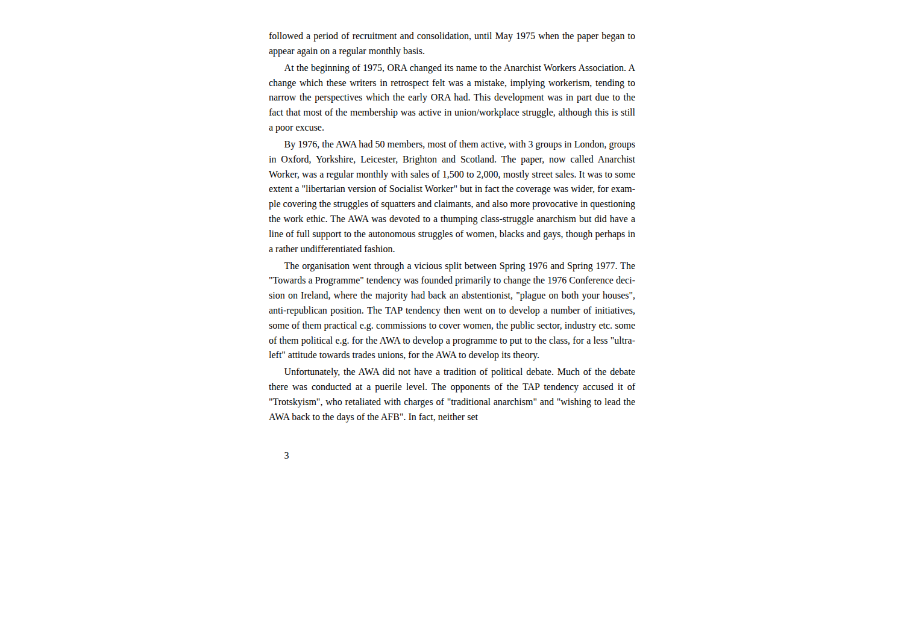followed a period of recruitment and consolidation, until May 1975 when the paper began to appear again on a regular monthly basis.
At the beginning of 1975, ORA changed its name to the Anarchist Workers Association. A change which these writers in retrospect felt was a mistake, implying workerism, tending to narrow the perspectives which the early ORA had. This development was in part due to the fact that most of the membership was active in union/workplace struggle, although this is still a poor excuse.
By 1976, the AWA had 50 members, most of them active, with 3 groups in London, groups in Oxford, Yorkshire, Leicester, Brighton and Scotland. The paper, now called Anarchist Worker, was a regular monthly with sales of 1,500 to 2,000, mostly street sales. It was to some extent a "libertarian version of Socialist Worker" but in fact the coverage was wider, for example covering the struggles of squatters and claimants, and also more provocative in questioning the work ethic. The AWA was devoted to a thumping class-struggle anarchism but did have a line of full support to the autonomous struggles of women, blacks and gays, though perhaps in a rather undifferentiated fashion.
The organisation went through a vicious split between Spring 1976 and Spring 1977. The "Towards a Programme" tendency was founded primarily to change the 1976 Conference decision on Ireland, where the majority had back an abstentionist, "plague on both your houses", anti-republican position. The TAP tendency then went on to develop a number of initiatives, some of them practical e.g. commissions to cover women, the public sector, industry etc. some of them political e.g. for the AWA to develop a programme to put to the class, for a less "ultra-left" attitude towards trades unions, for the AWA to develop its theory.
Unfortunately, the AWA did not have a tradition of political debate. Much of the debate there was conducted at a puerile level. The opponents of the TAP tendency accused it of "Trotskyism", who retaliated with charges of "traditional anarchism" and "wishing to lead the AWA back to the days of the AFB". In fact, neither set
3